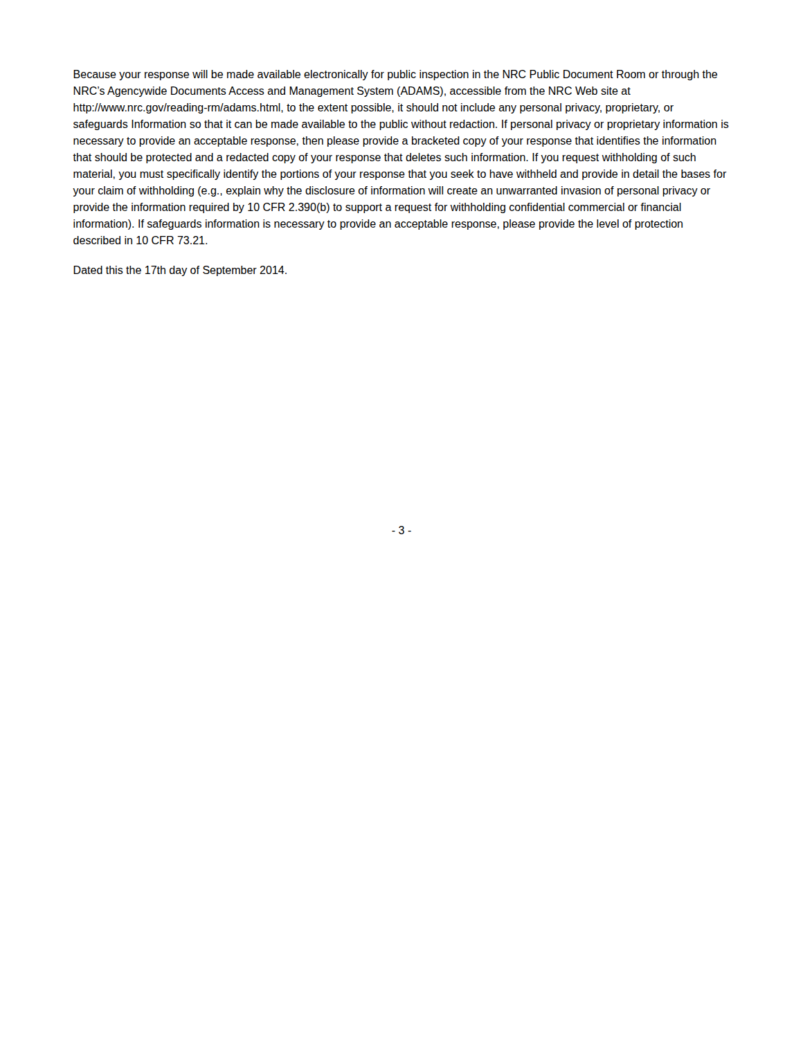Because your response will be made available electronically for public inspection in the NRC Public Document Room or through the NRC’s Agencywide Documents Access and Management System (ADAMS), accessible from the NRC Web site at http://www.nrc.gov/reading-rm/adams.html, to the extent possible, it should not include any personal privacy, proprietary, or safeguards Information so that it can be made available to the public without redaction. If personal privacy or proprietary information is necessary to provide an acceptable response, then please provide a bracketed copy of your response that identifies the information that should be protected and a redacted copy of your response that deletes such information. If you request withholding of such material, you must specifically identify the portions of your response that you seek to have withheld and provide in detail the bases for your claim of withholding (e.g., explain why the disclosure of information will create an unwarranted invasion of personal privacy or provide the information required by 10 CFR 2.390(b) to support a request for withholding confidential commercial or financial information). If safeguards information is necessary to provide an acceptable response, please provide the level of protection described in 10 CFR 73.21.
Dated this the 17th day of September 2014.
- 3 -